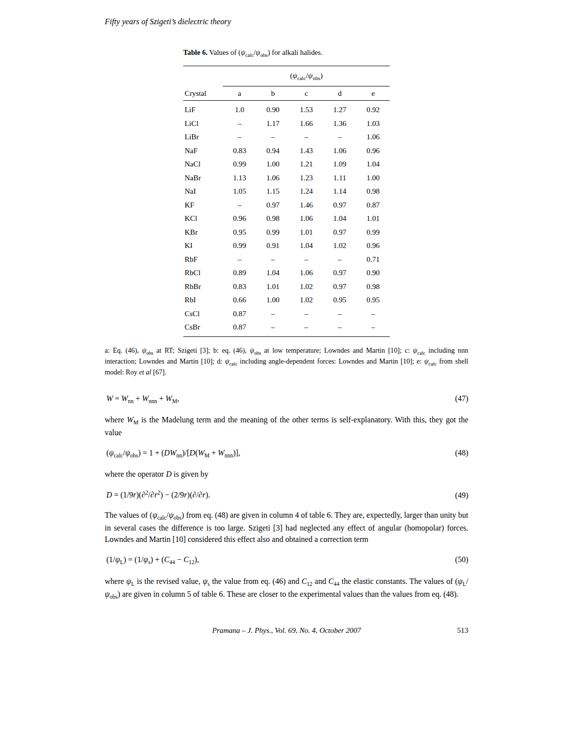Fifty years of Szigeti’s dielectric theory
Table 6. Values of ( ψ calc / ψ obs ) for alkali halides.
| | ( ψ calc / ψ obs ) |
| Crystal | a | b | c | d | e |
| LiF | 1.0 | 0.90 | 1.53 | 1.27 | 0.92 |
| LiCl | – | 1.17 | 1.66 | 1.36 | 1.03 |
| LiBr | – | – | – | – | 1.06 |
| NaF | 0.83 | 0.94 | 1.43 | 1.06 | 0.96 |
| NaCl | 0.99 | 1.00 | 1.21 | 1.09 | 1.04 |
| NaBr | 1.13 | 1.06 | 1.23 | 1.11 | 1.00 |
| NaI | 1.05 | 1.15 | 1.24 | 1.14 | 0.98 |
| KF | – | 0.97 | 1.46 | 0.97 | 0.87 |
| KCl | 0.96 | 0.98 | 1.06 | 1.04 | 1.01 |
| KBr | 0.95 | 0.99 | 1.01 | 0.97 | 0.99 |
| KI | 0.99 | 0.91 | 1.04 | 1.02 | 0.96 |
| RbF | – | – | – | – | 0.71 |
| RbCl | 0.89 | 1.04 | 1.06 | 0.97 | 0.90 |
| RbBr | 0.83 | 1.01 | 1.02 | 0.97 | 0.98 |
| RbI | 0.66 | 1.00 | 1.02 | 0.95 | 0.95 |
| CsCl | 0.87 | – | – | – | – |
| CsBr | 0.87 | – | – | – | – |
a: Eq. (46), ψobs at RT; Szigeti [3]; b: eq. (46), ψobs at low temperature; Lowndes and Martin [10]; c: ψcalc including nnn interaction; Lowndes and Martin [10]; d: ψcalc including angle-dependent forces: Lowndes and Martin [10]; e: ψcalc from shell model: Roy et al [67].
W = Wnn + Wnnn + WM,
(47)
where WM is the Madelung term and the meaning of the other terms is self-explanatory. With this, they got the value
(ψcalc/ψobs) = 1 + (DWnn)/[D(WM + Wnnn)],
(48)
where the operator D is given by
D = (1/9r)(∂2/∂r2) − (2/9r)(∂/∂r).
(49)
The values of (ψcalc/ψobs) from eq. (48) are given in column 4 of table 6. They are, expectedly, larger than unity but in several cases the difference is too large. Szigeti [3] had neglected any effect of angular (homopolar) forces. Lowndes and Martin [10] considered this effect also and obtained a correction term
(1/ψL) = (1/ψs) + (C44 − C12),
(50)
where ψL is the revised value, ψs the value from eq. (46) and C12 and C44 the elastic constants. The values of (ψL/ψobs) are given in column 5 of table 6. These are closer to the experimental values than the values from eq. (48).
Pramana – J. Phys., Vol. 69, No. 4, October 2007 513